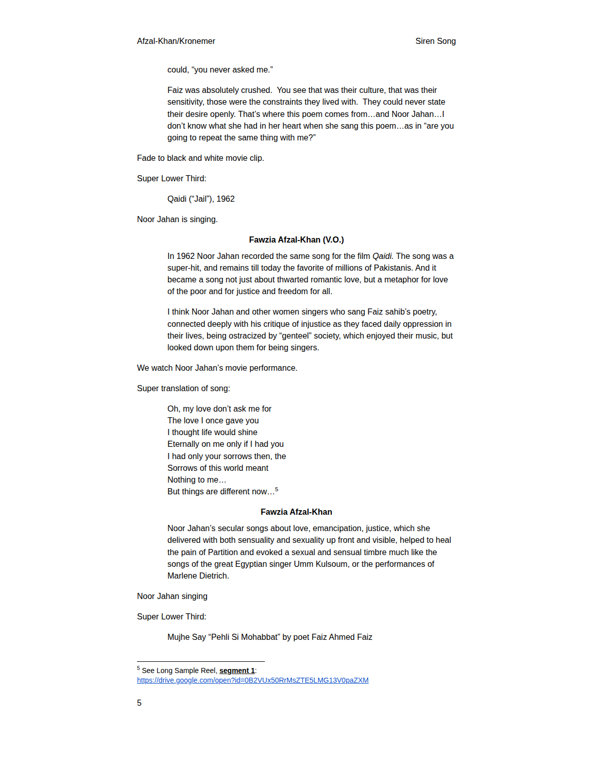Afzal-Khan/Kronemer Siren Song
could, “you never asked me.”
Faiz was absolutely crushed. You see that was their culture, that was their sensitivity, those were the constraints they lived with. They could never state their desire openly. That’s where this poem comes from…and Noor Jahan…I don’t know what she had in her heart when she sang this poem…as in “are you going to repeat the same thing with me?”
Fade to black and white movie clip.
Super Lower Third:
Qaidi (“Jail”), 1962
Noor Jahan is singing.
Fawzia Afzal-Khan (V.O.)
In 1962 Noor Jahan recorded the same song for the film Qaidi. The song was a super-hit, and remains till today the favorite of millions of Pakistanis. And it became a song not just about thwarted romantic love, but a metaphor for love of the poor and for justice and freedom for all.
I think Noor Jahan and other women singers who sang Faiz sahib’s poetry, connected deeply with his critique of injustice as they faced daily oppression in their lives, being ostracized by “genteel” society, which enjoyed their music, but looked down upon them for being singers.
We watch Noor Jahan’s movie performance.
Super translation of song:
Oh, my love don’t ask me for
The love I once gave you
I thought life would shine
Eternally on me only if I had you
I had only your sorrows then, the
Sorrows of this world meant
Nothing to me…
But things are different now…5
Fawzia Afzal-Khan
Noor Jahan’s secular songs about love, emancipation, justice, which she delivered with both sensuality and sexuality up front and visible, helped to heal the pain of Partition and evoked a sexual and sensual timbre much like the songs of the great Egyptian singer Umm Kulsoum, or the performances of Marlene Dietrich.
Noor Jahan singing
Super Lower Third:
Mujhe Say “Pehli Si Mohabbat” by poet Faiz Ahmed Faiz
5 See Long Sample Reel, segment 1:
https://drive.google.com/open?id=0B2VUx50RrMsZTE5LMG13V0paZXM
5